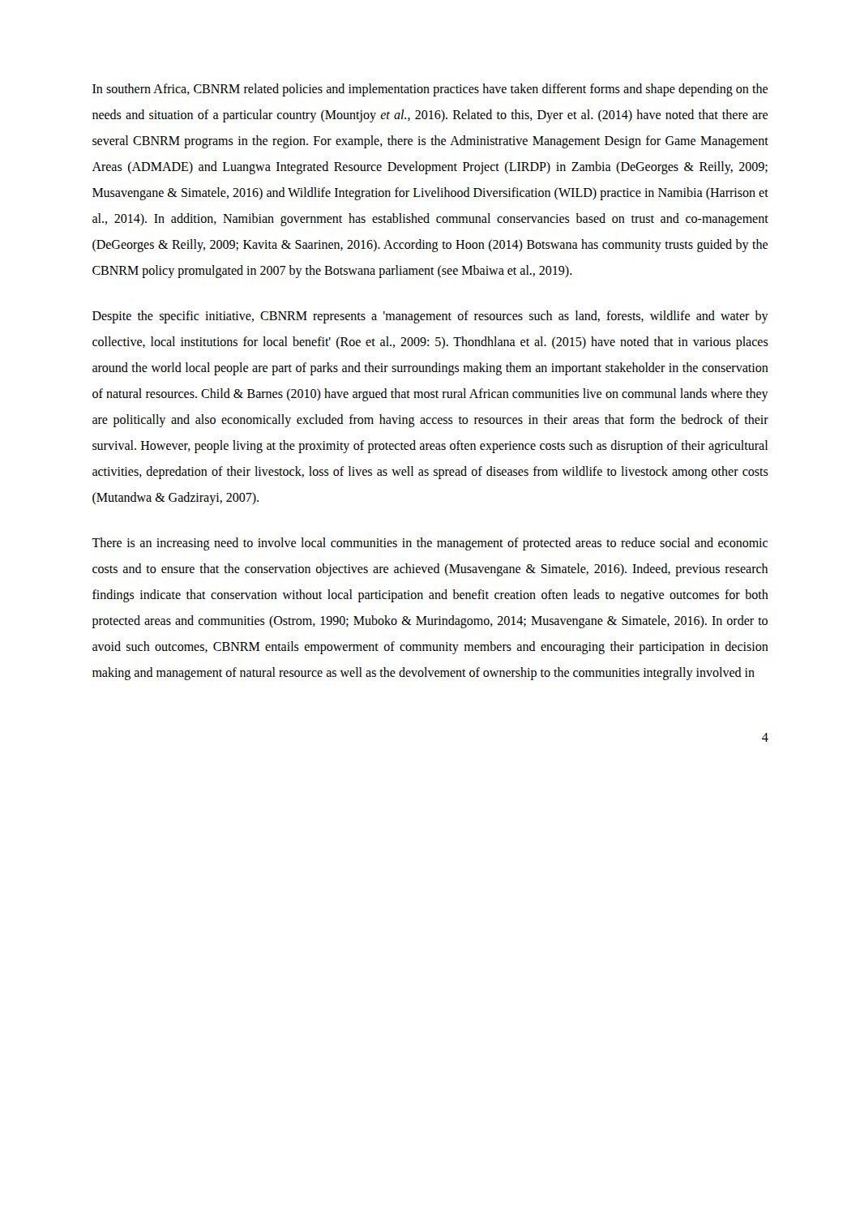In southern Africa, CBNRM related policies and implementation practices have taken different forms and shape depending on the needs and situation of a particular country (Mountjoy et al., 2016). Related to this, Dyer et al. (2014) have noted that there are several CBNRM programs in the region. For example, there is the Administrative Management Design for Game Management Areas (ADMADE) and Luangwa Integrated Resource Development Project (LIRDP) in Zambia (DeGeorges & Reilly, 2009; Musavengane & Simatele, 2016) and Wildlife Integration for Livelihood Diversification (WILD) practice in Namibia (Harrison et al., 2014). In addition, Namibian government has established communal conservancies based on trust and co-management (DeGeorges & Reilly, 2009; Kavita & Saarinen, 2016). According to Hoon (2014) Botswana has community trusts guided by the CBNRM policy promulgated in 2007 by the Botswana parliament (see Mbaiwa et al., 2019).
Despite the specific initiative, CBNRM represents a 'management of resources such as land, forests, wildlife and water by collective, local institutions for local benefit' (Roe et al., 2009: 5). Thondhlana et al. (2015) have noted that in various places around the world local people are part of parks and their surroundings making them an important stakeholder in the conservation of natural resources. Child & Barnes (2010) have argued that most rural African communities live on communal lands where they are politically and also economically excluded from having access to resources in their areas that form the bedrock of their survival. However, people living at the proximity of protected areas often experience costs such as disruption of their agricultural activities, depredation of their livestock, loss of lives as well as spread of diseases from wildlife to livestock among other costs (Mutandwa & Gadzirayi, 2007).
There is an increasing need to involve local communities in the management of protected areas to reduce social and economic costs and to ensure that the conservation objectives are achieved (Musavengane & Simatele, 2016). Indeed, previous research findings indicate that conservation without local participation and benefit creation often leads to negative outcomes for both protected areas and communities (Ostrom, 1990; Muboko & Murindagomo, 2014; Musavengane & Simatele, 2016). In order to avoid such outcomes, CBNRM entails empowerment of community members and encouraging their participation in decision making and management of natural resource as well as the devolvement of ownership to the communities integrally involved in
4